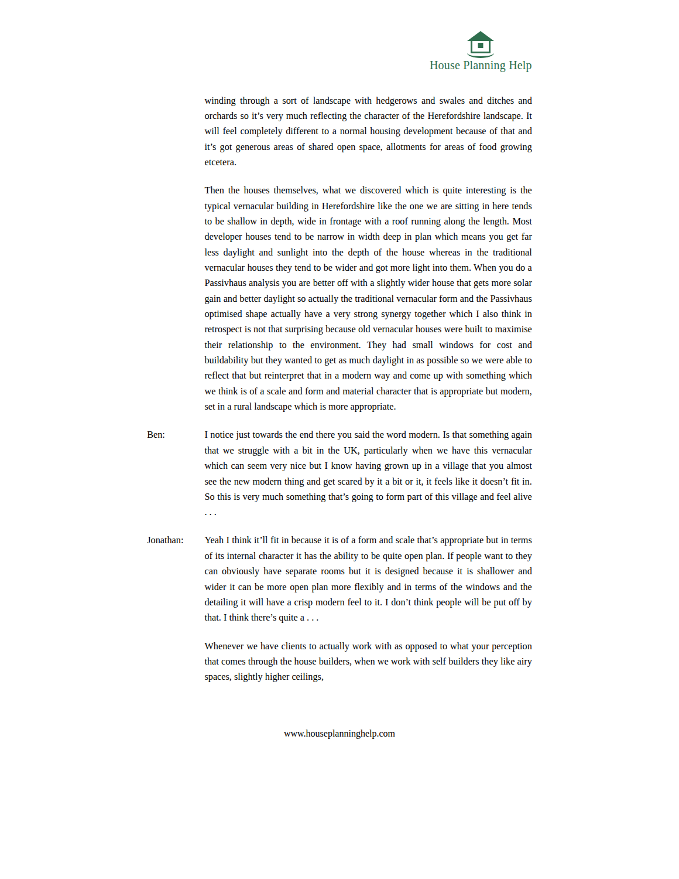House Planning Help
winding through a sort of landscape with hedgerows and swales and ditches and orchards so it’s very much reflecting the character of the Herefordshire landscape. It will feel completely different to a normal housing development because of that and it’s got generous areas of shared open space, allotments for areas of food growing etcetera.
Then the houses themselves, what we discovered which is quite interesting is the typical vernacular building in Herefordshire like the one we are sitting in here tends to be shallow in depth, wide in frontage with a roof running along the length. Most developer houses tend to be narrow in width deep in plan which means you get far less daylight and sunlight into the depth of the house whereas in the traditional vernacular houses they tend to be wider and got more light into them. When you do a Passivhaus analysis you are better off with a slightly wider house that gets more solar gain and better daylight so actually the traditional vernacular form and the Passivhaus optimised shape actually have a very strong synergy together which I also think in retrospect is not that surprising because old vernacular houses were built to maximise their relationship to the environment. They had small windows for cost and buildability but they wanted to get as much daylight in as possible so we were able to reflect that but reinterpret that in a modern way and come up with something which we think is of a scale and form and material character that is appropriate but modern, set in a rural landscape which is more appropriate.
Ben:
I notice just towards the end there you said the word modern. Is that something again that we struggle with a bit in the UK, particularly when we have this vernacular which can seem very nice but I know having grown up in a village that you almost see the new modern thing and get scared by it a bit or it, it feels like it doesn’t fit in. So this is very much something that’s going to form part of this village and feel alive . . .
Jonathan:
Yeah I think it’ll fit in because it is of a form and scale that’s appropriate but in terms of its internal character it has the ability to be quite open plan. If people want to they can obviously have separate rooms but it is designed because it is shallower and wider it can be more open plan more flexibly and in terms of the windows and the detailing it will have a crisp modern feel to it. I don’t think people will be put off by that. I think there’s quite a . . .
Whenever we have clients to actually work with as opposed to what your perception that comes through the house builders, when we work with self builders they like airy spaces, slightly higher ceilings,
www.houseplanninghelp.com